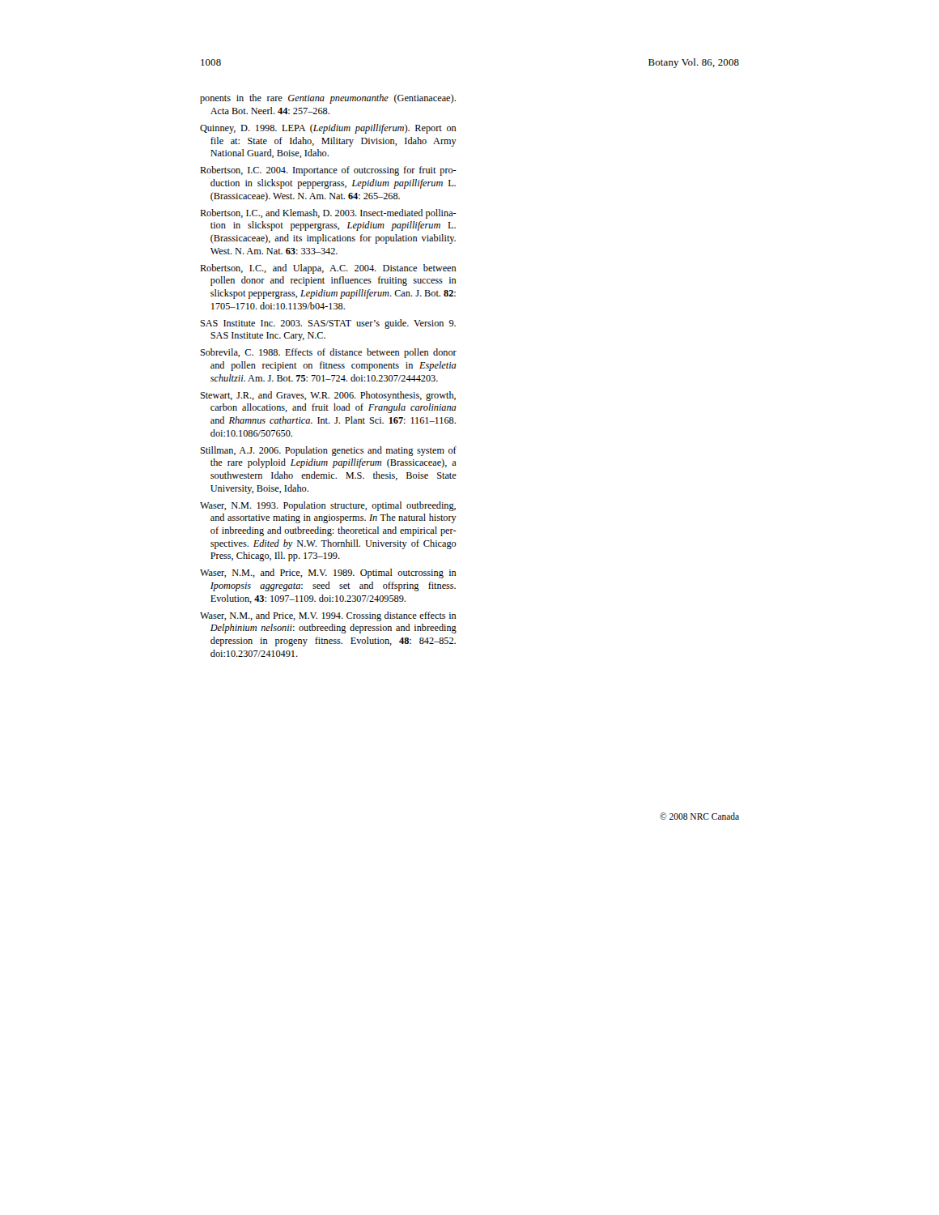1008 Botany Vol. 86, 2008
ponents in the rare Gentiana pneumonanthe (Gentianaceae). Acta Bot. Neerl. 44: 257–268.
Quinney, D. 1998. LEPA (Lepidium papilliferum). Report on file at: State of Idaho, Military Division, Idaho Army National Guard, Boise, Idaho.
Robertson, I.C. 2004. Importance of outcrossing for fruit production in slickspot peppergrass, Lepidium papilliferum L. (Brassicaceae). West. N. Am. Nat. 64: 265–268.
Robertson, I.C., and Klemash, D. 2003. Insect-mediated pollination in slickspot peppergrass, Lepidium papilliferum L. (Brassicaceae), and its implications for population viability. West. N. Am. Nat. 63: 333–342.
Robertson, I.C., and Ulappa, A.C. 2004. Distance between pollen donor and recipient influences fruiting success in slickspot peppergrass, Lepidium papilliferum. Can. J. Bot. 82: 1705–1710. doi:10.1139/b04-138.
SAS Institute Inc. 2003. SAS/STAT user’s guide. Version 9. SAS Institute Inc. Cary, N.C.
Sobrevila, C. 1988. Effects of distance between pollen donor and pollen recipient on fitness components in Espeletia schultzii. Am. J. Bot. 75: 701–724. doi:10.2307/2444203.
Stewart, J.R., and Graves, W.R. 2006. Photosynthesis, growth, carbon allocations, and fruit load of Frangula caroliniana and Rhamnus cathartica. Int. J. Plant Sci. 167: 1161–1168. doi:10.1086/507650.
Stillman, A.J. 2006. Population genetics and mating system of the rare polyploid Lepidium papilliferum (Brassicaceae), a southwestern Idaho endemic. M.S. thesis, Boise State University, Boise, Idaho.
Waser, N.M. 1993. Population structure, optimal outbreeding, and assortative mating in angiosperms. In The natural history of inbreeding and outbreeding: theoretical and empirical perspectives. Edited by N.W. Thornhill. University of Chicago Press, Chicago, Ill. pp. 173–199.
Waser, N.M., and Price, M.V. 1989. Optimal outcrossing in Ipomopsis aggregata: seed set and offspring fitness. Evolution, 43: 1097–1109. doi:10.2307/2409589.
Waser, N.M., and Price, M.V. 1994. Crossing distance effects in Delphinium nelsonii: outbreeding depression and inbreeding depression in progeny fitness. Evolution, 48: 842–852. doi:10.2307/2410491.
© 2008 NRC Canada